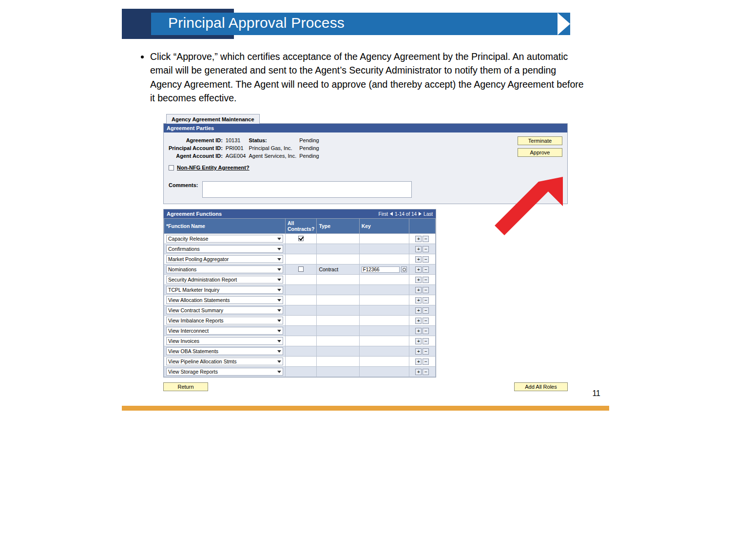Principal Approval Process
Click “Approve,” which certifies acceptance of the Agency Agreement by the Principal. An automatic email will be generated and sent to the Agent’s Security Administrator to notify them of a pending Agency Agreement. The Agent will need to approve (and thereby accept) the Agency Agreement before it becomes effective.
Agency Agreement Maintenance
Agreement Parties
Terminate
Approve
| Agreement ID: | 10131 | Status: | Pending |
| Principal Account ID: | PRI001 | Principal Gas, Inc. | Pending |
| Agent Account ID: | AGE004 | Agent Services, Inc. | Pending |
Non-NFG Entity Agreement?
Comments:
Agreement Functions First 1-14 of 14 Last
| *Function Name | All Contracts? | Type | Key | |
| --- | --- | --- | --- | --- |
| Capacity Release | | | | + − |
| Confirmations | | | | + − |
| Market Pooling Aggregator | | | | + − |
| Nominations | | Contract | | + − |
| Security Administration Report | | | | + − |
| TCPL Marketer Inquiry | | | | + − |
| View Allocation Statements | | | | + − |
| View Contract Summary | | | | + − |
| View Imbalance Reports | | | | + − |
| View Interconnect | | | | + − |
| View Invoices | | | | + − |
| View OBA Statements | | | | + − |
| View Pipeline Allocation Stmts | | | | + − |
| View Storage Reports | | | | + − |
Return
Add All Roles
11